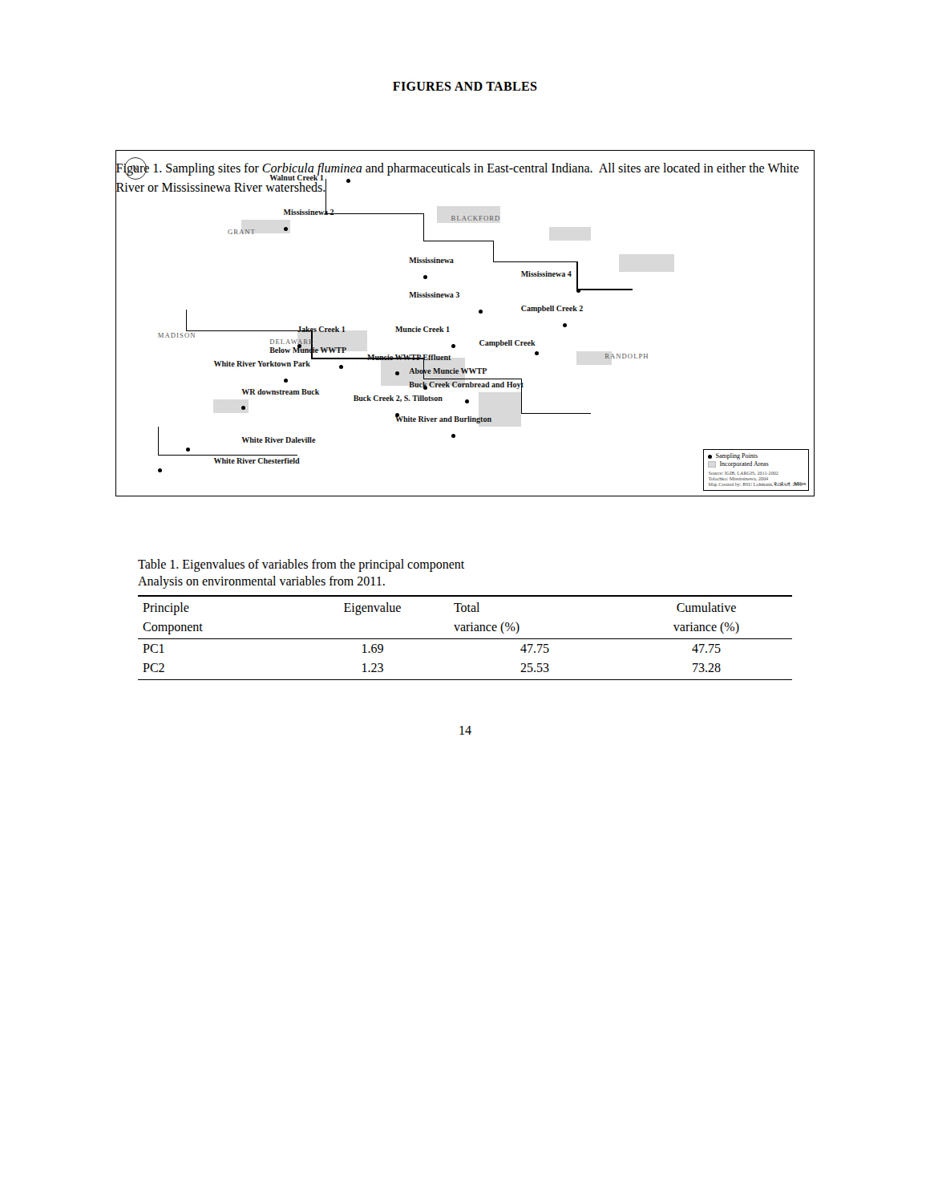FIGURES AND TABLES
N
Grant
Blackford
Madison
Delaware
Randolph
Walnut Creek 1
Mississinewa 2
Mississinewa
Mississinewa 4
Mississinewa 3
Campbell Creek 2
Jakes Creek 1
Muncie Creek 1
Campbell Creek
Below Muncie WWTP
Muncie WWTP Effluent
White River Yorktown Park
Above Muncie WWTP
Buck Creek Cornbread and Hoyt
WR downstream Buck
Buck Creek 2, S. Tillotson
White River and Burlington
White River Daleville
White River Chesterfield
Sampling Points
Incorporated Areas
Source: IGIB, LARGIS, 2011-2002
Tolochko: Mississinewa, 2004
Map Created by: BSU Lohmann, GIRAC, 2011
0 2 4 Miles
Figure 1. Sampling sites for Corbicula fluminea and pharmaceuticals in East-central Indiana. All sites are located in either the White River or Mississinewa River watersheds.
Table 1. Eigenvalues of variables from the principal component
Analysis on environmental variables from 2011.
| Principle | Eigenvalue | Total | Cumulative |
| --- | --- | --- | --- |
| Component | | variance (%) | variance (%) |
| PC1 | 1.69 | 47.75 | 47.75 |
| PC2 | 1.23 | 25.53 | 73.28 |
14